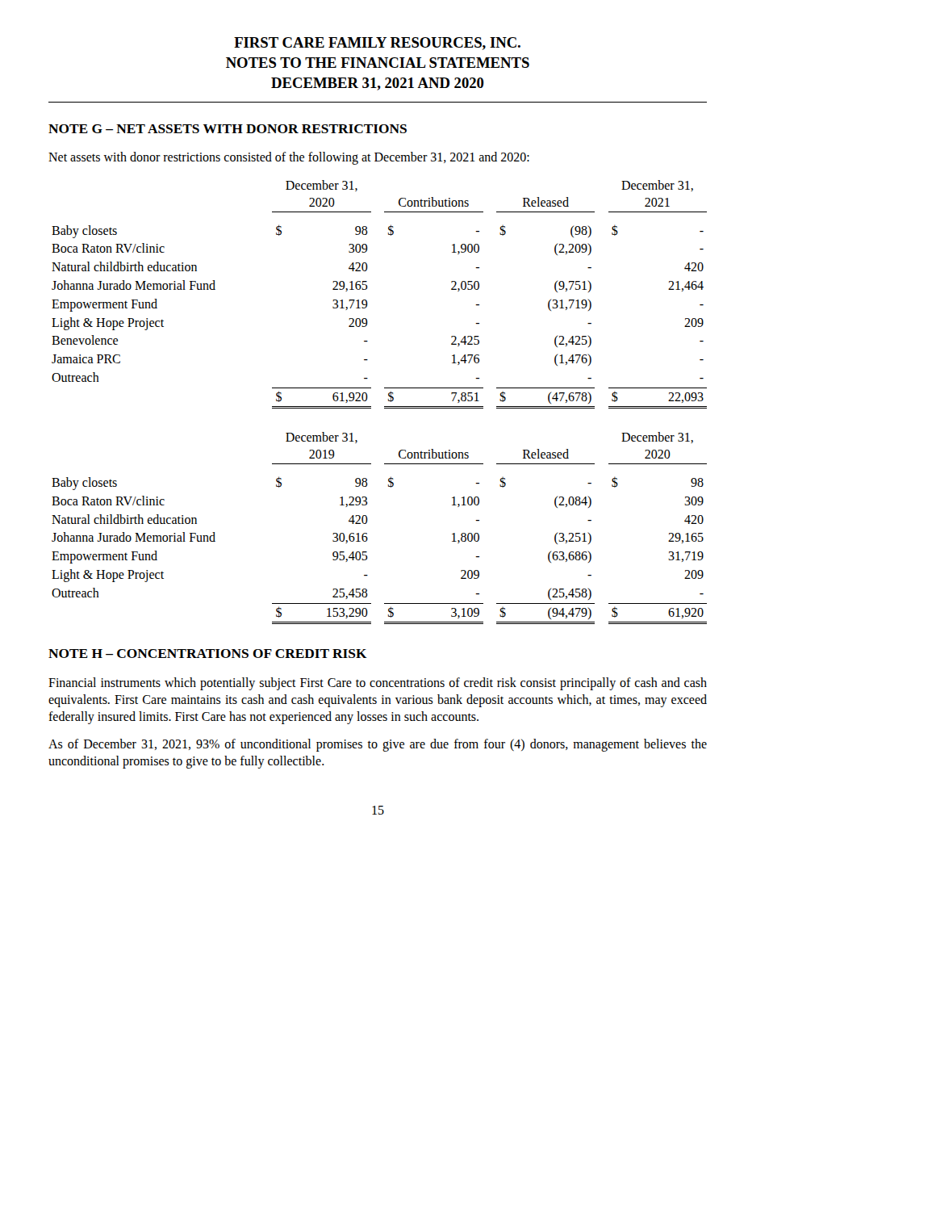FIRST CARE FAMILY RESOURCES, INC. NOTES TO THE FINANCIAL STATEMENTS DECEMBER 31, 2021 AND 2020
NOTE G – NET ASSETS WITH DONOR RESTRICTIONS
Net assets with donor restrictions consisted of the following at December 31, 2021 and 2020:
| | December 31, | | | | | | December 31, |
| --- | --- | --- | --- | --- | --- | --- | --- |
| | 2020 | | Contributions | | Released | | 2021 |
| Baby closets | $ | 98 | | $ | - | | $ | (98) | | $ | - |
| Boca Raton RV/clinic | | 309 | | | 1,900 | | | (2,209) | | | - |
| Natural childbirth education | | 420 | | | - | | | - | | | 420 |
| Johanna Jurado Memorial Fund | | 29,165 | | | 2,050 | | | (9,751) | | | 21,464 |
| Empowerment Fund | | 31,719 | | | - | | | (31,719) | | | - |
| Light & Hope Project | | 209 | | | - | | | - | | | 209 |
| Benevolence | | - | | | 2,425 | | | (2,425) | | | - |
| Jamaica PRC | | - | | | 1,476 | | | (1,476) | | | - |
| Outreach | | - | | | - | | | - | | | - |
| | $ | 61,920 | | $ | 7,851 | | $ | (47,678) | | $ | 22,093 |
| | December 31, | | | | | | December 31, |
| --- | --- | --- | --- | --- | --- | --- | --- |
| | 2019 | | Contributions | | Released | | 2020 |
| Baby closets | $ | 98 | | $ | - | | $ | - | | $ | 98 |
| Boca Raton RV/clinic | | 1,293 | | | 1,100 | | | (2,084) | | | 309 |
| Natural childbirth education | | 420 | | | - | | | - | | | 420 |
| Johanna Jurado Memorial Fund | | 30,616 | | | 1,800 | | | (3,251) | | | 29,165 |
| Empowerment Fund | | 95,405 | | | - | | | (63,686) | | | 31,719 |
| Light & Hope Project | | - | | | 209 | | | - | | | 209 |
| Outreach | | 25,458 | | | - | | | (25,458) | | | - |
| | $ | 153,290 | | $ | 3,109 | | $ | (94,479) | | $ | 61,920 |
NOTE H – CONCENTRATIONS OF CREDIT RISK
Financial instruments which potentially subject First Care to concentrations of credit risk consist principally of cash and cash equivalents. First Care maintains its cash and cash equivalents in various bank deposit accounts which, at times, may exceed federally insured limits. First Care has not experienced any losses in such accounts.
As of December 31, 2021, 93% of unconditional promises to give are due from four (4) donors, management believes the unconditional promises to give to be fully collectible.
15